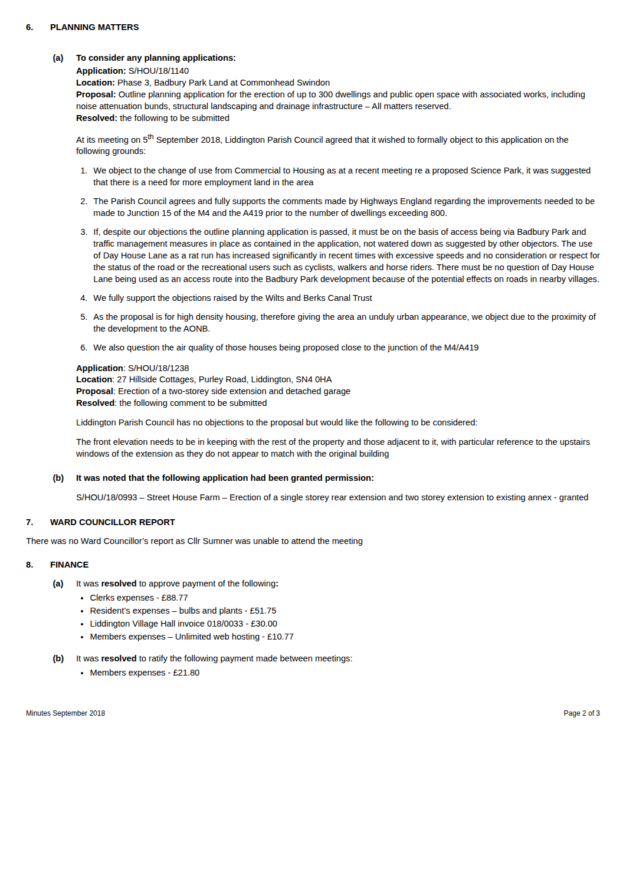6.
PLANNING MATTERS
(a)
To consider any planning applications:
Application: S/HOU/18/1140
Location: Phase 3, Badbury Park Land at Commonhead Swindon
Proposal: Outline planning application for the erection of up to 300 dwellings and public open space with associated works, including noise attenuation bunds, structural landscaping and drainage infrastructure – All matters reserved.
Resolved: the following to be submitted
At its meeting on 5th September 2018, Liddington Parish Council agreed that it wished to formally object to this application on the following grounds:
We object to the change of use from Commercial to Housing as at a recent meeting re a proposed Science Park, it was suggested that there is a need for more employment land in the area
The Parish Council agrees and fully supports the comments made by Highways England regarding the improvements needed to be made to Junction 15 of the M4 and the A419 prior to the number of dwellings exceeding 800.
If, despite our objections the outline planning application is passed, it must be on the basis of access being via Badbury Park and traffic management measures in place as contained in the application, not watered down as suggested by other objectors. The use of Day House Lane as a rat run has increased significantly in recent times with excessive speeds and no consideration or respect for the status of the road or the recreational users such as cyclists, walkers and horse riders. There must be no question of Day House Lane being used as an access route into the Badbury Park development because of the potential effects on roads in nearby villages.
We fully support the objections raised by the Wilts and Berks Canal Trust
As the proposal is for high density housing, therefore giving the area an unduly urban appearance, we object due to the proximity of the development to the AONB.
We also question the air quality of those houses being proposed close to the junction of the M4/A419
Application: S/HOU/18/1238
Location: 27 Hillside Cottages, Purley Road, Liddington, SN4 0HA
Proposal: Erection of a two-storey side extension and detached garage
Resolved: the following comment to be submitted
Liddington Parish Council has no objections to the proposal but would like the following to be considered:
The front elevation needs to be in keeping with the rest of the property and those adjacent to it, with particular reference to the upstairs windows of the extension as they do not appear to match with the original building
(b)
It was noted that the following application had been granted permission:
S/HOU/18/0993 – Street House Farm – Erection of a single storey rear extension and two storey extension to existing annex - granted
7.
WARD COUNCILLOR REPORT
There was no Ward Councillor’s report as Cllr Sumner was unable to attend the meeting
8.
FINANCE
(a)
It was resolved to approve payment of the following:
Clerks expenses - £88.77
Resident’s expenses – bulbs and plants - £51.75
Liddington Village Hall invoice 018/0033 - £30.00
Members expenses – Unlimited web hosting - £10.77
(b)
It was resolved to ratify the following payment made between meetings:
Members expenses - £21.80
Minutes September 2018 Page 2 of 3